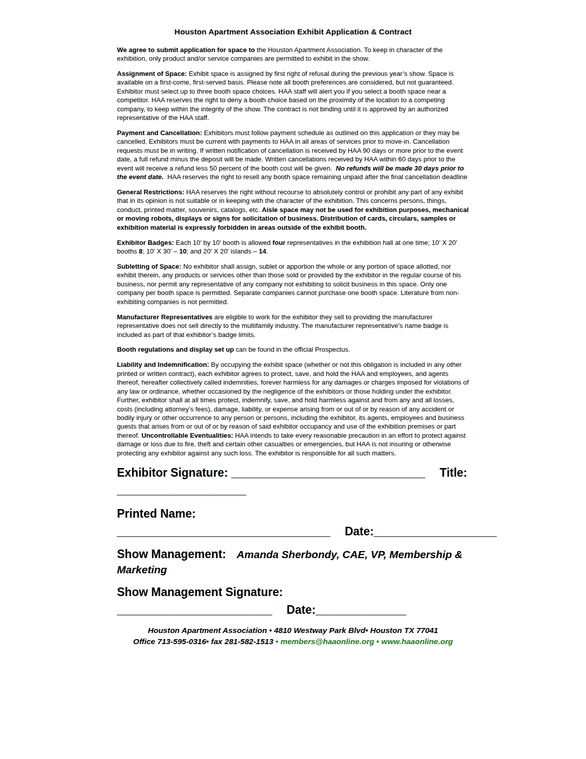Houston Apartment Association Exhibit Application & Contract
We agree to submit application for space to the Houston Apartment Association. To keep in character of the exhibition, only product and/or service companies are permitted to exhibit in the show.
Assignment of Space: Exhibit space is assigned by first right of refusal during the previous year’s show. Space is available on a first-come, first-served basis. Please note all booth preferences are considered, but not guaranteed. Exhibitor must select up to three booth space choices. HAA staff will alert you if you select a booth space near a competitor. HAA reserves the right to deny a booth choice based on the proximity of the location to a competing company, to keep within the integrity of the show. The contract is not binding until it is approved by an authorized representative of the HAA staff.
Payment and Cancellation: Exhibitors must follow payment schedule as outlined on this application or they may be cancelled. Exhibitors must be current with payments to HAA in all areas of services prior to move-in. Cancellation requests must be in writing. If written notification of cancellation is received by HAA 90 days or more prior to the event date, a full refund minus the deposit will be made. Written cancellations received by HAA within 60 days prior to the event will receive a refund less 50 percent of the booth cost will be given. No refunds will be made 30 days prior to the event date. HAA reserves the right to resell any booth space remaining unpaid after the final cancellation deadline
General Restrictions: HAA reserves the right without recourse to absolutely control or prohibit any part of any exhibit that in its opinion is not suitable or in keeping with the character of the exhibition. This concerns persons, things, conduct, printed matter, souvenirs, catalogs, etc. Aisle space may not be used for exhibition purposes, mechanical or moving robots, displays or signs for solicitation of business. Distribution of cards, circulars, samples or exhibition material is expressly forbidden in areas outside of the exhibit booth.
Exhibitor Badges: Each 10' by 10' booth is allowed four representatives in the exhibition hall at one time; 10' X 20' booths 8; 10' X 30' – 10; and 20' X 20' islands – 14.
Subletting of Space: No exhibitor shall assign, sublet or apportion the whole or any portion of space allotted, nor exhibit therein, any products or services other than those sold or provided by the exhibitor in the regular course of his business, nor permit any representative of any company not exhibiting to solicit business in this space. Only one company per booth space is permitted. Separate companies cannot purchase one booth space. Literature from non-exhibiting companies is not permitted.
Manufacturer Representatives are eligible to work for the exhibitor they sell to providing the manufacturer representative does not sell directly to the multifamily industry. The manufacturer representative’s name badge is included as part of that exhibitor’s badge limits.
Booth regulations and display set up can be found in the official Prospectus.
Liability and Indemnification: By occupying the exhibit space (whether or not this obligation is included in any other printed or written contract), each exhibitor agrees to protect, save, and hold the HAA and employees, and agents thereof, hereafter collectively called indemnities, forever harmless for any damages or charges imposed for violations of any law or ordinance, whether occasioned by the negligence of the exhibitors or those holding under the exhibitor. Further, exhibitor shall at all times protect, indemnify, save, and hold harmless against and from any and all losses, costs (including attorney’s fees), damage, liability, or expense arising from or out of or by reason of any accident or bodily injury or other occurrence to any person or persons, including the exhibitor, its agents, employees and business guests that arises from or out of or by reason of said exhibitor occupancy and use of the exhibition premises or part thereof. Uncontrollable Eventualities: HAA intends to take every reasonable precaution in an effort to protect against damage or loss due to fire, theft and certain other casualties or emergencies, but HAA is not insuring or otherwise protecting any exhibitor against any such loss. The exhibitor is responsible for all such matters.
Exhibitor Signature: ______________________________Title: ____________________
Printed Name: _________________________________Date:___________________
Show Management: Amanda Sherbondy, CAE, VP, Membership & Marketing
Show Management Signature: ________________________Date:______________
Houston Apartment Association • 4810 Westway Park Blvd• Houston TX 77041
Office 713-595-0316• fax 281-582-1513 • members@haaonline.org • www.haaonline.org